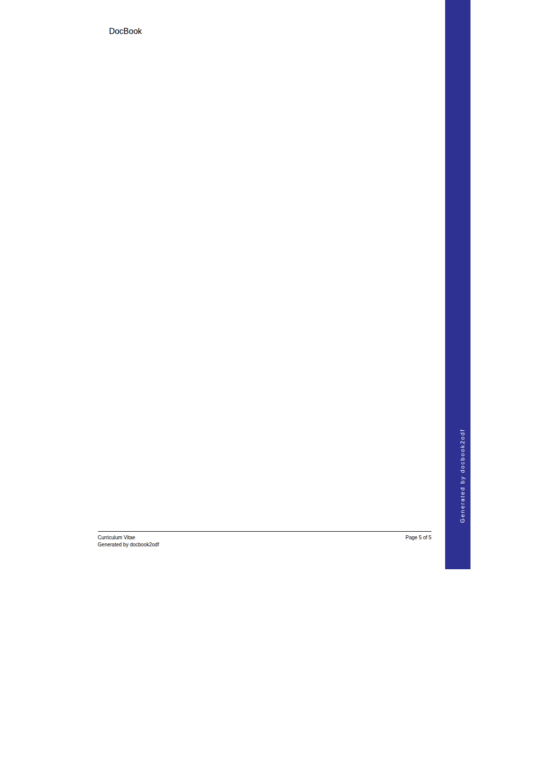Generated by docbook2odf
DocBook
Curriculum Vitae
Page 5 of 5
Generated by docbook2odf